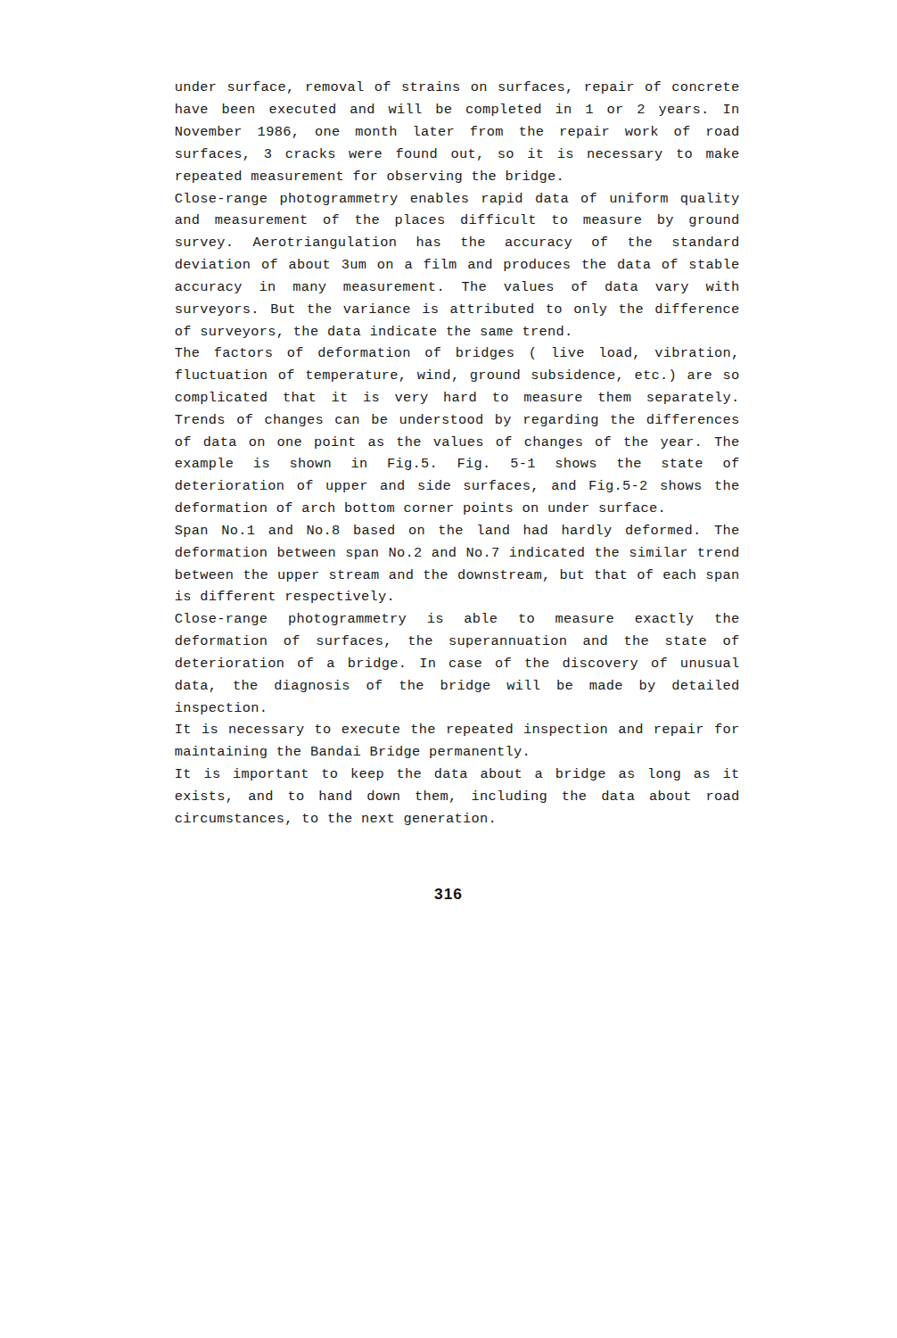under surface, removal of strains on surfaces, repair of concrete have been executed and will be completed in 1 or 2 years. In November 1986, one month later from the repair work of road surfaces, 3 cracks were found out, so it is necessary to make repeated measurement for observing the bridge.
Close-range photogrammetry enables rapid data of uniform quality and measurement of the places difficult to measure by ground survey. Aerotriangulation has the accuracy of the standard deviation of about 3um on a film and produces the data of stable accuracy in many measurement. The values of data vary with surveyors. But the variance is attributed to only the difference of surveyors, the data indicate the same trend.
The factors of deformation of bridges ( live load, vibration, fluctuation of temperature, wind, ground subsidence, etc.) are so complicated that it is very hard to measure them separately. Trends of changes can be understood by regarding the differences of data on one point as the values of changes of the year. The example is shown in Fig.5. Fig. 5-1 shows the state of deterioration of upper and side surfaces, and Fig.5-2 shows the deformation of arch bottom corner points on under surface.
Span No.1 and No.8 based on the land had hardly deformed. The deformation between span No.2 and No.7 indicated the similar trend between the upper stream and the downstream, but that of each span is different respectively.
Close-range photogrammetry is able to measure exactly the deformation of surfaces, the superannuation and the state of deterioration of a bridge. In case of the discovery of unusual data, the diagnosis of the bridge will be made by detailed inspection.
It is necessary to execute the repeated inspection and repair for maintaining the Bandai Bridge permanently.
It is important to keep the data about a bridge as long as it exists, and to hand down them, including the data about road circumstances, to the next generation.
316